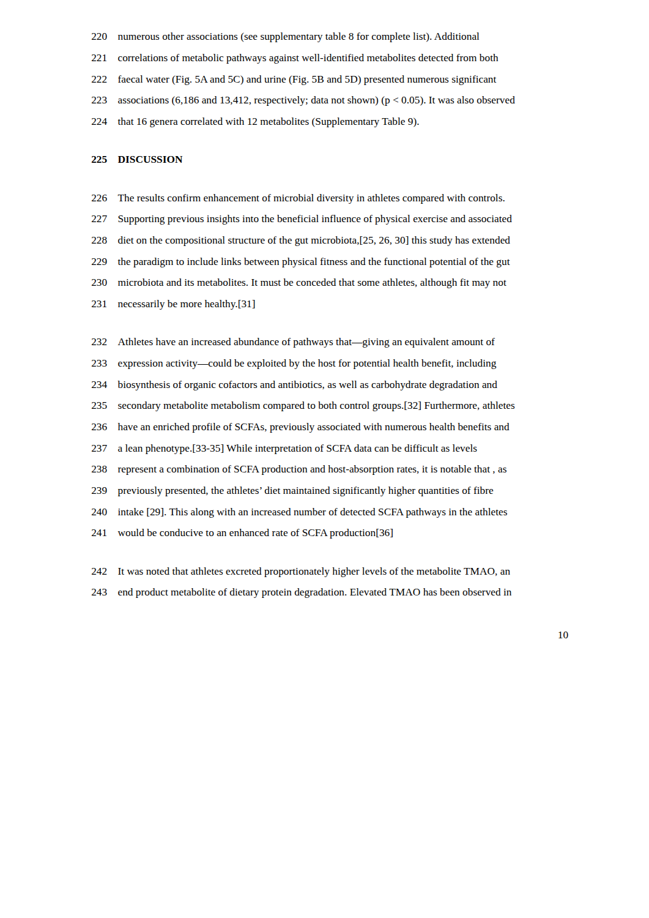220numerous other associations (see supplementary table 8 for complete list). Additional
221correlations of metabolic pathways against well-identified metabolites detected from both
222faecal water (Fig. 5A and 5C) and urine (Fig. 5B and 5D) presented numerous significant
223associations (6,186 and 13,412, respectively; data not shown) (p < 0.05). It was also observed
224that 16 genera correlated with 12 metabolites (Supplementary Table 9).
225 DISCUSSION
226 The results confirm enhancement of microbial diversity in athletes compared with controls.
227 Supporting previous insights into the beneficial influence of physical exercise and associated
228diet on the compositional structure of the gut microbiota,[25, 26, 30] this study has extended
229the paradigm to include links between physical fitness and the functional potential of the gut
230microbiota and its metabolites. It must be conceded that some athletes, although fit may not
231necessarily be more healthy.[31]
232 Athletes have an increased abundance of pathways that—giving an equivalent amount of
233expression activity—could be exploited by the host for potential health benefit, including
234biosynthesis of organic cofactors and antibiotics, as well as carbohydrate degradation and
235secondary metabolite metabolism compared to both control groups.[32] Furthermore, athletes
236have an enriched profile of SCFAs, previously associated with numerous health benefits and
237a lean phenotype.[33-35] While interpretation of SCFA data can be difficult as levels
238represent a combination of SCFA production and host-absorption rates, it is notable that , as
239previously presented, the athletes’ diet maintained significantly higher quantities of fibre
240intake [29]. This along with an increased number of detected SCFA pathways in the athletes
241would be conducive to an enhanced rate of SCFA production[36]
242 It was noted that athletes excreted proportionately higher levels of the metabolite TMAO, an
243end product metabolite of dietary protein degradation. Elevated TMAO has been observed in
10